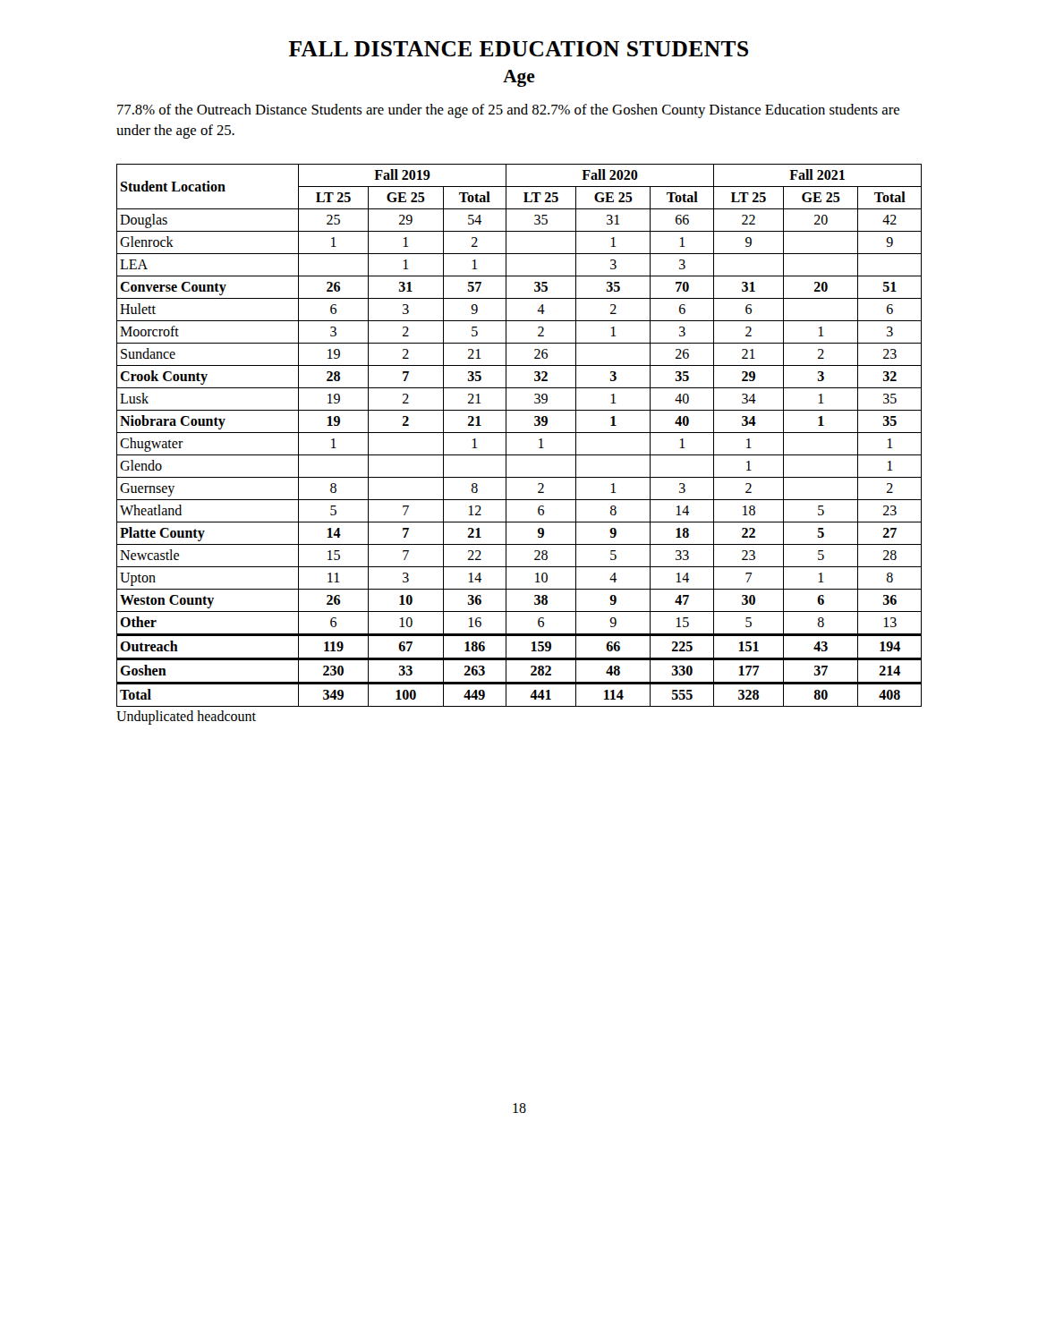FALL DISTANCE EDUCATION STUDENTS
Age
77.8% of the Outreach Distance Students are under the age of 25 and 82.7% of the Goshen County Distance Education students are under the age of 25.
| Student Location | Fall 2019 | Fall 2020 | Fall 2021 |
| --- | --- | --- | --- |
| LT 25 | GE 25 | Total | LT 25 | GE 25 | Total | LT 25 | GE 25 | Total |
| Douglas | 25 | 29 | 54 | 35 | 31 | 66 | 22 | 20 | 42 |
| Glenrock | 1 | 1 | 2 | | 1 | 1 | 9 | | 9 |
| LEA | | 1 | 1 | | 3 | 3 | | | |
| Converse County | 26 | 31 | 57 | 35 | 35 | 70 | 31 | 20 | 51 |
| Hulett | 6 | 3 | 9 | 4 | 2 | 6 | 6 | | 6 |
| Moorcroft | 3 | 2 | 5 | 2 | 1 | 3 | 2 | 1 | 3 |
| Sundance | 19 | 2 | 21 | 26 | | 26 | 21 | 2 | 23 |
| Crook County | 28 | 7 | 35 | 32 | 3 | 35 | 29 | 3 | 32 |
| Lusk | 19 | 2 | 21 | 39 | 1 | 40 | 34 | 1 | 35 |
| Niobrara County | 19 | 2 | 21 | 39 | 1 | 40 | 34 | 1 | 35 |
| Chugwater | 1 | | 1 | 1 | | 1 | 1 | | 1 |
| Glendo | | | | | | | 1 | | 1 |
| Guernsey | 8 | | 8 | 2 | 1 | 3 | 2 | | 2 |
| Wheatland | 5 | 7 | 12 | 6 | 8 | 14 | 18 | 5 | 23 |
| Platte County | 14 | 7 | 21 | 9 | 9 | 18 | 22 | 5 | 27 |
| Newcastle | 15 | 7 | 22 | 28 | 5 | 33 | 23 | 5 | 28 |
| Upton | 11 | 3 | 14 | 10 | 4 | 14 | 7 | 1 | 8 |
| Weston County | 26 | 10 | 36 | 38 | 9 | 47 | 30 | 6 | 36 |
| Other | 6 | 10 | 16 | 6 | 9 | 15 | 5 | 8 | 13 |
| Outreach | 119 | 67 | 186 | 159 | 66 | 225 | 151 | 43 | 194 |
| Goshen | 230 | 33 | 263 | 282 | 48 | 330 | 177 | 37 | 214 |
| Total | 349 | 100 | 449 | 441 | 114 | 555 | 328 | 80 | 408 |
Unduplicated headcount
18